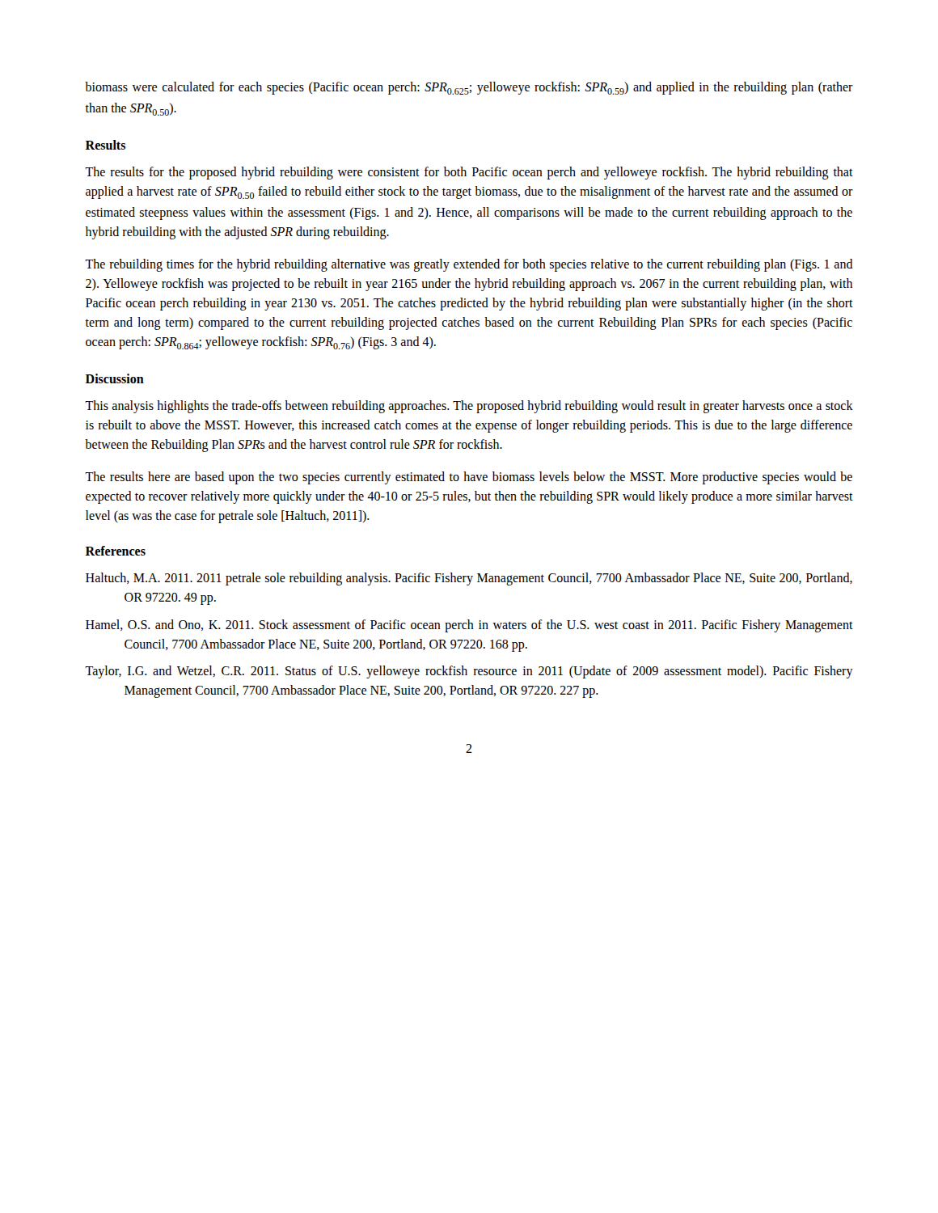biomass were calculated for each species (Pacific ocean perch: SPR0.625; yelloweye rockfish: SPR0.59) and applied in the rebuilding plan (rather than the SPR0.50).
Results
The results for the proposed hybrid rebuilding were consistent for both Pacific ocean perch and yelloweye rockfish. The hybrid rebuilding that applied a harvest rate of SPR0.50 failed to rebuild either stock to the target biomass, due to the misalignment of the harvest rate and the assumed or estimated steepness values within the assessment (Figs. 1 and 2). Hence, all comparisons will be made to the current rebuilding approach to the hybrid rebuilding with the adjusted SPR during rebuilding.
The rebuilding times for the hybrid rebuilding alternative was greatly extended for both species relative to the current rebuilding plan (Figs. 1 and 2). Yelloweye rockfish was projected to be rebuilt in year 2165 under the hybrid rebuilding approach vs. 2067 in the current rebuilding plan, with Pacific ocean perch rebuilding in year 2130 vs. 2051. The catches predicted by the hybrid rebuilding plan were substantially higher (in the short term and long term) compared to the current rebuilding projected catches based on the current Rebuilding Plan SPRs for each species (Pacific ocean perch: SPR0.864; yelloweye rockfish: SPR0.76) (Figs. 3 and 4).
Discussion
This analysis highlights the trade-offs between rebuilding approaches. The proposed hybrid rebuilding would result in greater harvests once a stock is rebuilt to above the MSST. However, this increased catch comes at the expense of longer rebuilding periods. This is due to the large difference between the Rebuilding Plan SPRs and the harvest control rule SPR for rockfish.
The results here are based upon the two species currently estimated to have biomass levels below the MSST. More productive species would be expected to recover relatively more quickly under the 40-10 or 25-5 rules, but then the rebuilding SPR would likely produce a more similar harvest level (as was the case for petrale sole [Haltuch, 2011]).
References
Haltuch, M.A. 2011. 2011 petrale sole rebuilding analysis. Pacific Fishery Management Council, 7700 Ambassador Place NE, Suite 200, Portland, OR 97220. 49 pp.
Hamel, O.S. and Ono, K. 2011. Stock assessment of Pacific ocean perch in waters of the U.S. west coast in 2011. Pacific Fishery Management Council, 7700 Ambassador Place NE, Suite 200, Portland, OR 97220. 168 pp.
Taylor, I.G. and Wetzel, C.R. 2011. Status of U.S. yelloweye rockfish resource in 2011 (Update of 2009 assessment model). Pacific Fishery Management Council, 7700 Ambassador Place NE, Suite 200, Portland, OR 97220. 227 pp.
2